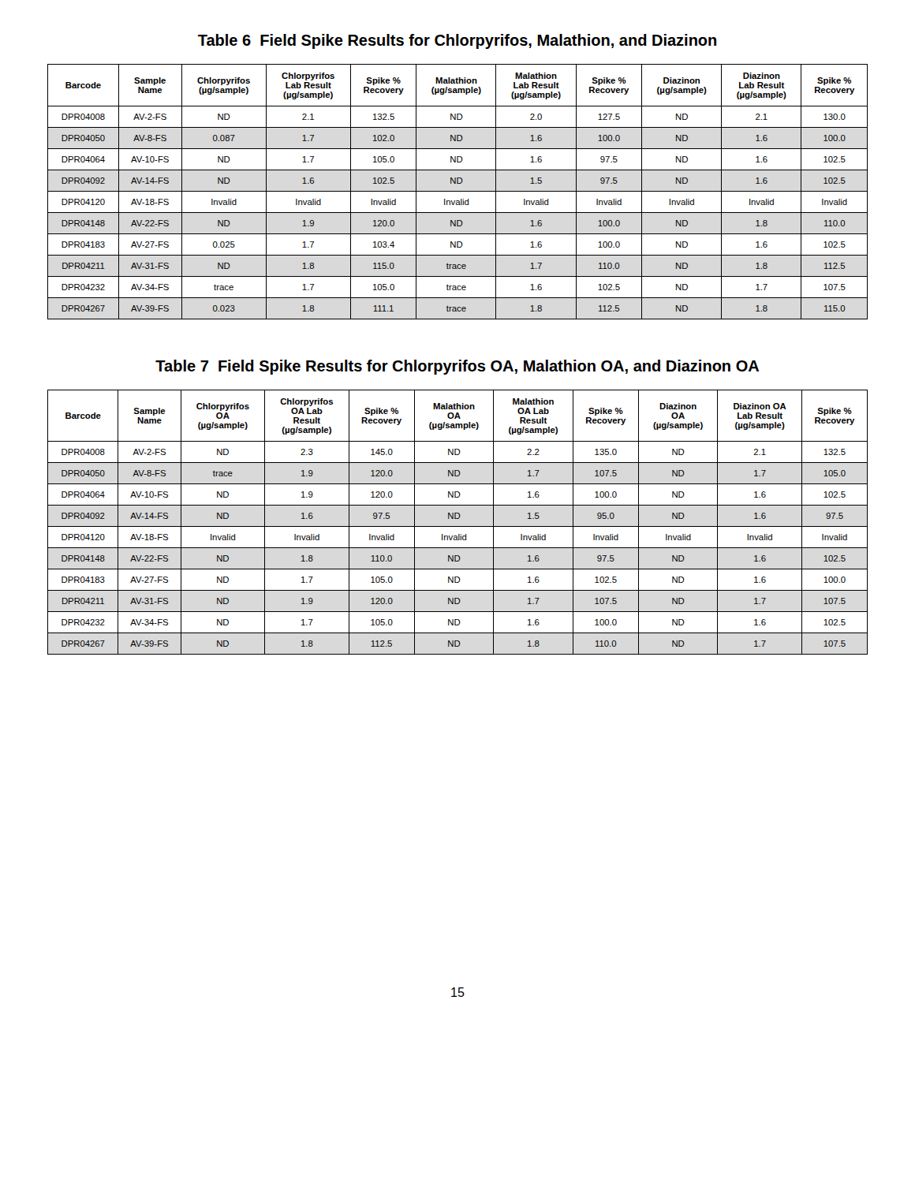Table 6 Field Spike Results for Chlorpyrifos, Malathion, and Diazinon
| Barcode | Sample Name | Chlorpyrifos (µg/sample) | Chlorpyrifos Lab Result (µg/sample) | Spike % Recovery | Malathion (µg/sample) | Malathion Lab Result (µg/sample) | Spike % Recovery | Diazinon (µg/sample) | Diazinon Lab Result (µg/sample) | Spike % Recovery |
| --- | --- | --- | --- | --- | --- | --- | --- | --- | --- | --- |
| DPR04008 | AV-2-FS | ND | 2.1 | 132.5 | ND | 2.0 | 127.5 | ND | 2.1 | 130.0 |
| DPR04050 | AV-8-FS | 0.087 | 1.7 | 102.0 | ND | 1.6 | 100.0 | ND | 1.6 | 100.0 |
| DPR04064 | AV-10-FS | ND | 1.7 | 105.0 | ND | 1.6 | 97.5 | ND | 1.6 | 102.5 |
| DPR04092 | AV-14-FS | ND | 1.6 | 102.5 | ND | 1.5 | 97.5 | ND | 1.6 | 102.5 |
| DPR04120 | AV-18-FS | Invalid | Invalid | Invalid | Invalid | Invalid | Invalid | Invalid | Invalid | Invalid |
| DPR04148 | AV-22-FS | ND | 1.9 | 120.0 | ND | 1.6 | 100.0 | ND | 1.8 | 110.0 |
| DPR04183 | AV-27-FS | 0.025 | 1.7 | 103.4 | ND | 1.6 | 100.0 | ND | 1.6 | 102.5 |
| DPR04211 | AV-31-FS | ND | 1.8 | 115.0 | trace | 1.7 | 110.0 | ND | 1.8 | 112.5 |
| DPR04232 | AV-34-FS | trace | 1.7 | 105.0 | trace | 1.6 | 102.5 | ND | 1.7 | 107.5 |
| DPR04267 | AV-39-FS | 0.023 | 1.8 | 111.1 | trace | 1.8 | 112.5 | ND | 1.8 | 115.0 |
Table 7 Field Spike Results for Chlorpyrifos OA, Malathion OA, and Diazinon OA
| Barcode | Sample Name | Chlorpyrifos OA (µg/sample) | Chlorpyrifos OA Lab Result (µg/sample) | Spike % Recovery | Malathion OA (µg/sample) | Malathion OA Lab Result (µg/sample) | Spike % Recovery | Diazinon OA (µg/sample) | Diazinon OA Lab Result (µg/sample) | Spike % Recovery |
| --- | --- | --- | --- | --- | --- | --- | --- | --- | --- | --- |
| DPR04008 | AV-2-FS | ND | 2.3 | 145.0 | ND | 2.2 | 135.0 | ND | 2.1 | 132.5 |
| DPR04050 | AV-8-FS | trace | 1.9 | 120.0 | ND | 1.7 | 107.5 | ND | 1.7 | 105.0 |
| DPR04064 | AV-10-FS | ND | 1.9 | 120.0 | ND | 1.6 | 100.0 | ND | 1.6 | 102.5 |
| DPR04092 | AV-14-FS | ND | 1.6 | 97.5 | ND | 1.5 | 95.0 | ND | 1.6 | 97.5 |
| DPR04120 | AV-18-FS | Invalid | Invalid | Invalid | Invalid | Invalid | Invalid | Invalid | Invalid | Invalid |
| DPR04148 | AV-22-FS | ND | 1.8 | 110.0 | ND | 1.6 | 97.5 | ND | 1.6 | 102.5 |
| DPR04183 | AV-27-FS | ND | 1.7 | 105.0 | ND | 1.6 | 102.5 | ND | 1.6 | 100.0 |
| DPR04211 | AV-31-FS | ND | 1.9 | 120.0 | ND | 1.7 | 107.5 | ND | 1.7 | 107.5 |
| DPR04232 | AV-34-FS | ND | 1.7 | 105.0 | ND | 1.6 | 100.0 | ND | 1.6 | 102.5 |
| DPR04267 | AV-39-FS | ND | 1.8 | 112.5 | ND | 1.8 | 110.0 | ND | 1.7 | 107.5 |
15